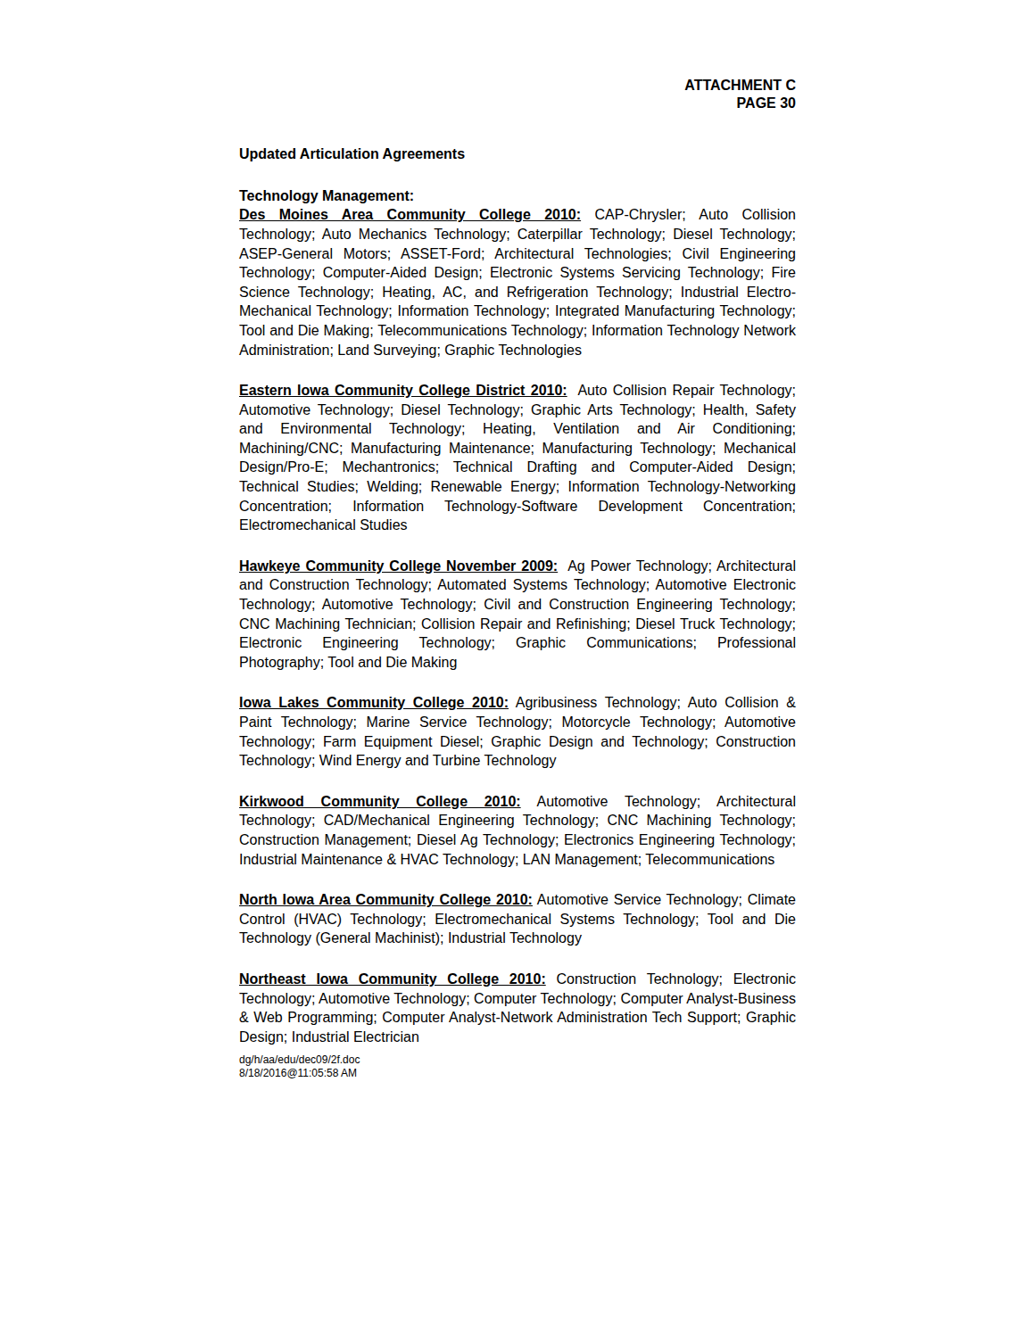ATTACHMENT C
PAGE 30
Updated Articulation Agreements
Technology Management:
Des Moines Area Community College 2010: CAP-Chrysler; Auto Collision Technology; Auto Mechanics Technology; Caterpillar Technology; Diesel Technology; ASEP-General Motors; ASSET-Ford; Architectural Technologies; Civil Engineering Technology; Computer-Aided Design; Electronic Systems Servicing Technology; Fire Science Technology; Heating, AC, and Refrigeration Technology; Industrial Electro-Mechanical Technology; Information Technology; Integrated Manufacturing Technology; Tool and Die Making; Telecommunications Technology; Information Technology Network Administration; Land Surveying; Graphic Technologies
Eastern Iowa Community College District 2010: Auto Collision Repair Technology; Automotive Technology; Diesel Technology; Graphic Arts Technology; Health, Safety and Environmental Technology; Heating, Ventilation and Air Conditioning; Machining/CNC; Manufacturing Maintenance; Manufacturing Technology; Mechanical Design/Pro-E; Mechantronics; Technical Drafting and Computer-Aided Design; Technical Studies; Welding; Renewable Energy; Information Technology-Networking Concentration; Information Technology-Software Development Concentration; Electromechanical Studies
Hawkeye Community College November 2009: Ag Power Technology; Architectural and Construction Technology; Automated Systems Technology; Automotive Electronic Technology; Automotive Technology; Civil and Construction Engineering Technology; CNC Machining Technician; Collision Repair and Refinishing; Diesel Truck Technology; Electronic Engineering Technology; Graphic Communications; Professional Photography; Tool and Die Making
Iowa Lakes Community College 2010: Agribusiness Technology; Auto Collision & Paint Technology; Marine Service Technology; Motorcycle Technology; Automotive Technology; Farm Equipment Diesel; Graphic Design and Technology; Construction Technology; Wind Energy and Turbine Technology
Kirkwood Community College 2010: Automotive Technology; Architectural Technology; CAD/Mechanical Engineering Technology; CNC Machining Technology; Construction Management; Diesel Ag Technology; Electronics Engineering Technology; Industrial Maintenance & HVAC Technology; LAN Management; Telecommunications
North Iowa Area Community College 2010: Automotive Service Technology; Climate Control (HVAC) Technology; Electromechanical Systems Technology; Tool and Die Technology (General Machinist); Industrial Technology
Northeast Iowa Community College 2010: Construction Technology; Electronic Technology; Automotive Technology; Computer Technology; Computer Analyst-Business & Web Programming; Computer Analyst-Network Administration Tech Support; Graphic Design; Industrial Electrician
dg/h/aa/edu/dec09/2f.doc
8/18/2016@11:05:58 AM